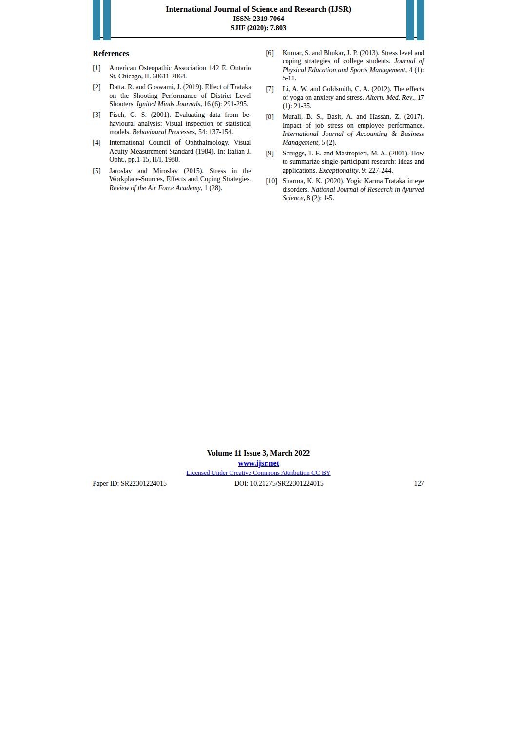International Journal of Science and Research (IJSR)
ISSN: 2319-7064
SJIF (2020): 7.803
References
[1] American Osteopathic Association 142 E. Ontario St. Chicago, IL 60611-2864.
[2] Datta. R. and Goswami, J. (2019). Effect of Trataka on the Shooting Performance of District Level Shooters. Ignited Minds Journals, 16 (6): 291-295.
[3] Fisch, G. S. (2001). Evaluating data from behavioural analysis: Visual inspection or statistical models. Behavioural Processes, 54: 137-154.
[4] International Council of Ophthalmology. Visual Acuity Measurement Standard (1984). In: Italian J. Opht., pp.1-15, II/I, 1988.
[5] Jaroslav and Miroslav (2015). Stress in the Workplace-Sources, Effects and Coping Strategies. Review of the Air Force Academy, 1 (28).
[6] Kumar, S. and Bhukar, J. P. (2013). Stress level and coping strategies of college students. Journal of Physical Education and Sports Management, 4 (1): 5-11.
[7] Li, A. W. and Goldsmith, C. A. (2012). The effects of yoga on anxiety and stress. Altern. Med. Rev., 17 (1): 21-35.
[8] Murali, B. S., Basit, A. and Hassan, Z. (2017). Impact of job stress on employee performance. International Journal of Accounting & Business Management, 5 (2).
[9] Scruggs, T. E. and Mastropieri, M. A. (2001). How to summarize single-participant research: Ideas and applications. Exceptionality, 9: 227-244.
[10] Sharma, K. K. (2020). Yogic Karma Trataka in eye disorders. National Journal of Research in Ayurved Science, 8 (2): 1-5.
Volume 11 Issue 3, March 2022
www.ijsr.net
Licensed Under Creative Commons Attribution CC BY
Paper ID: SR22301224015
DOI: 10.21275/SR22301224015
127